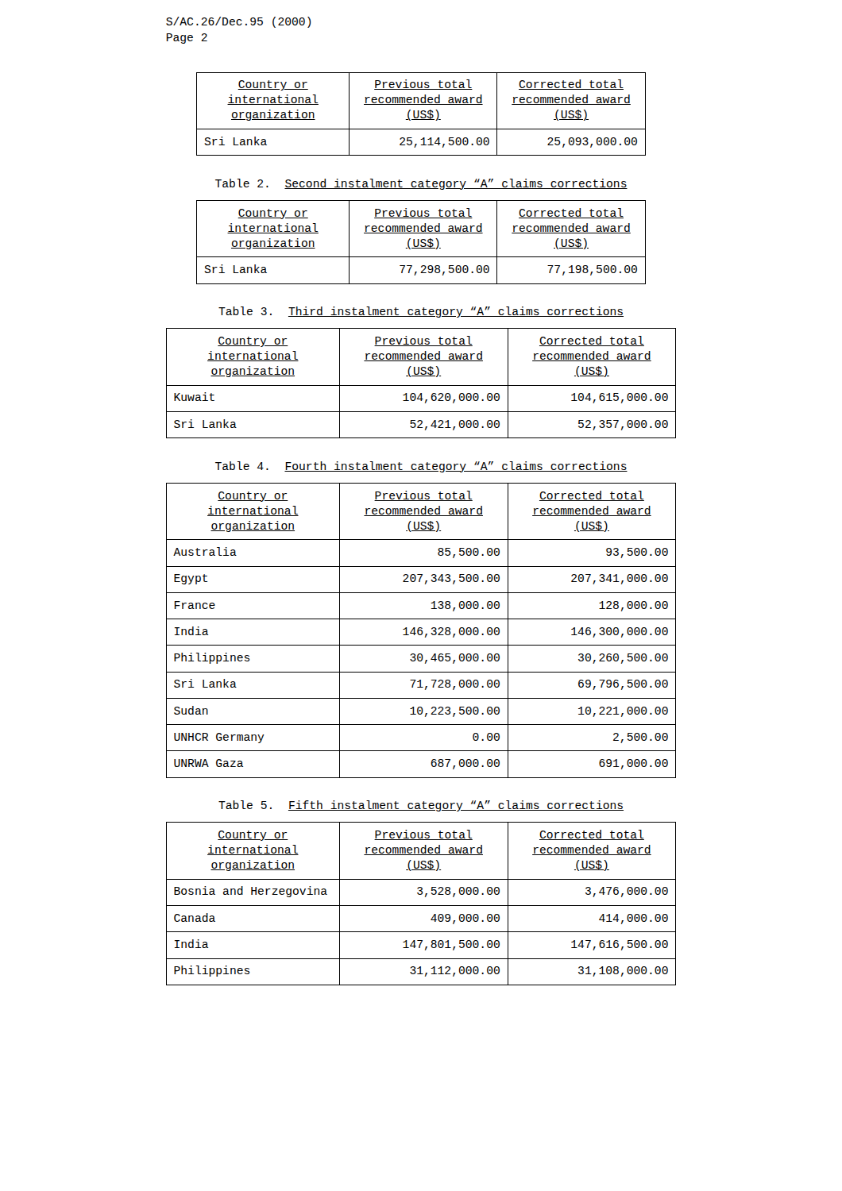S/AC.26/Dec.95 (2000)
Page 2
| Country or international organization | Previous total recommended award (US$) | Corrected total recommended award (US$) |
| --- | --- | --- |
| Sri Lanka | 25,114,500.00 | 25,093,000.00 |
Table 2. Second instalment category “A” claims corrections
| Country or international organization | Previous total recommended award (US$) | Corrected total recommended award (US$) |
| --- | --- | --- |
| Sri Lanka | 77,298,500.00 | 77,198,500.00 |
Table 3. Third instalment category “A” claims corrections
| Country or international organization | Previous total recommended award (US$) | Corrected total recommended award (US$) |
| --- | --- | --- |
| Kuwait | 104,620,000.00 | 104,615,000.00 |
| Sri Lanka | 52,421,000.00 | 52,357,000.00 |
Table 4. Fourth instalment category “A” claims corrections
| Country or international organization | Previous total recommended award (US$) | Corrected total recommended award (US$) |
| --- | --- | --- |
| Australia | 85,500.00 | 93,500.00 |
| Egypt | 207,343,500.00 | 207,341,000.00 |
| France | 138,000.00 | 128,000.00 |
| India | 146,328,000.00 | 146,300,000.00 |
| Philippines | 30,465,000.00 | 30,260,500.00 |
| Sri Lanka | 71,728,000.00 | 69,796,500.00 |
| Sudan | 10,223,500.00 | 10,221,000.00 |
| UNHCR Germany | 0.00 | 2,500.00 |
| UNRWA Gaza | 687,000.00 | 691,000.00 |
Table 5. Fifth instalment category “A” claims corrections
| Country or international organization | Previous total recommended award (US$) | Corrected total recommended award (US$) |
| --- | --- | --- |
| Bosnia and Herzegovina | 3,528,000.00 | 3,476,000.00 |
| Canada | 409,000.00 | 414,000.00 |
| India | 147,801,500.00 | 147,616,500.00 |
| Philippines | 31,112,000.00 | 31,108,000.00 |